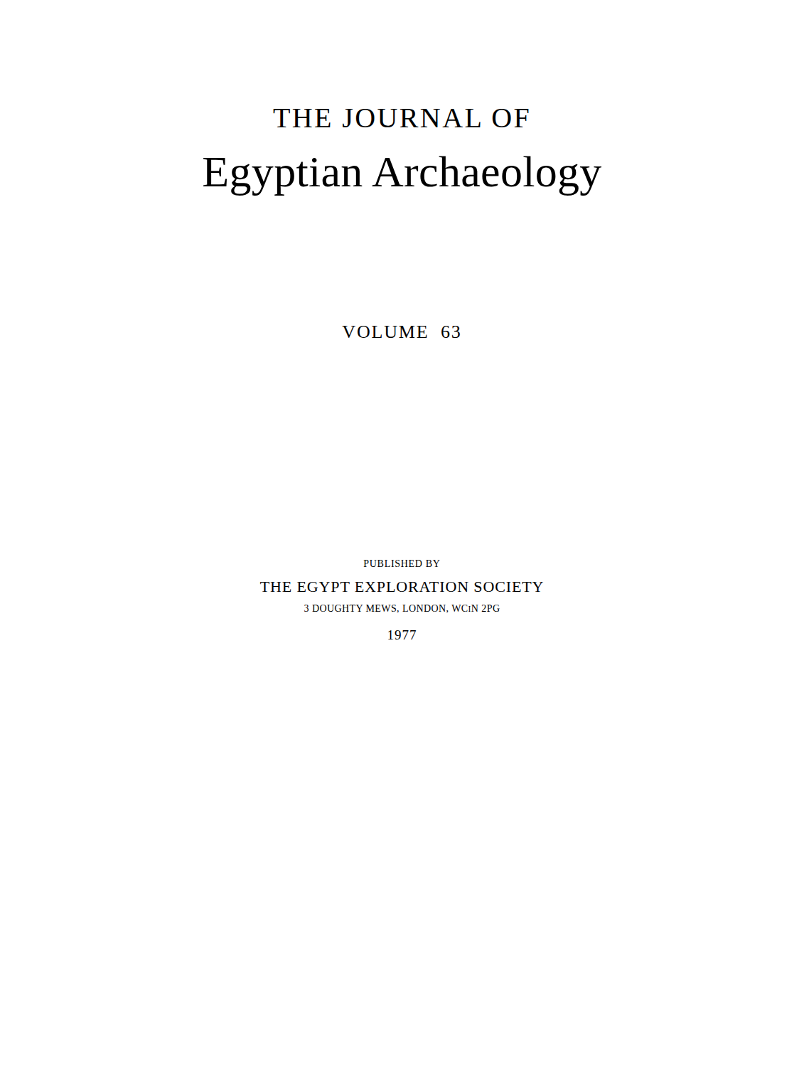THE JOURNAL OF
Egyptian Archaeology
VOLUME 63
PUBLISHED BY
THE EGYPT EXPLORATION SOCIETY
3 DOUGHTY MEWS, LONDON, WCIN 2PG
1977